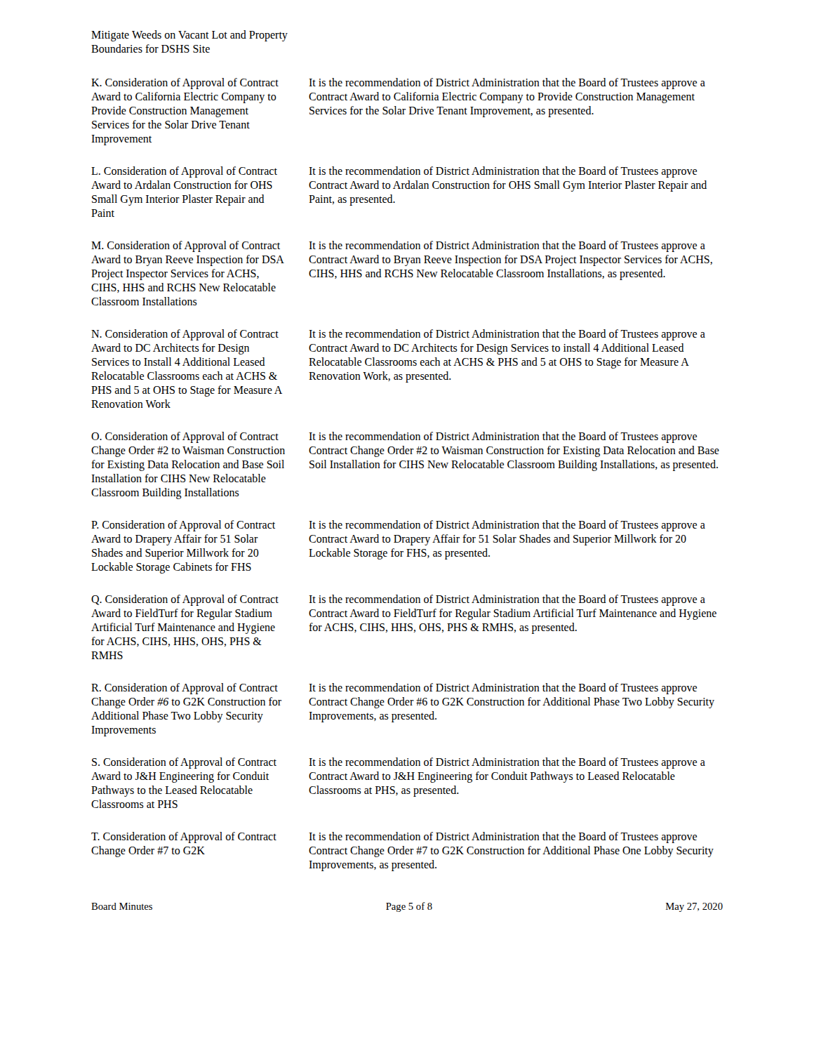Mitigate Weeds on Vacant Lot and Property Boundaries for DSHS Site
K. Consideration of Approval of Contract Award to California Electric Company to Provide Construction Management Services for the Solar Drive Tenant Improvement
It is the recommendation of District Administration that the Board of Trustees approve a Contract Award to California Electric Company to Provide Construction Management Services for the Solar Drive Tenant Improvement, as presented.
L. Consideration of Approval of Contract Award to Ardalan Construction for OHS Small Gym Interior Plaster Repair and Paint
It is the recommendation of District Administration that the Board of Trustees approve Contract Award to Ardalan Construction for OHS Small Gym Interior Plaster Repair and Paint, as presented.
M. Consideration of Approval of Contract Award to Bryan Reeve Inspection for DSA Project Inspector Services for ACHS, CIHS, HHS and RCHS New Relocatable Classroom Installations
It is the recommendation of District Administration that the Board of Trustees approve a Contract Award to Bryan Reeve Inspection for DSA Project Inspector Services for ACHS, CIHS, HHS and RCHS New Relocatable Classroom Installations, as presented.
N. Consideration of Approval of Contract Award to DC Architects for Design Services to Install 4 Additional Leased Relocatable Classrooms each at ACHS & PHS and 5 at OHS to Stage for Measure A Renovation Work
It is the recommendation of District Administration that the Board of Trustees approve a Contract Award to DC Architects for Design Services to install 4 Additional Leased Relocatable Classrooms each at ACHS & PHS and 5 at OHS to Stage for Measure A Renovation Work, as presented.
O. Consideration of Approval of Contract Change Order #2 to Waisman Construction for Existing Data Relocation and Base Soil Installation for CIHS New Relocatable Classroom Building Installations
It is the recommendation of District Administration that the Board of Trustees approve Contract Change Order #2 to Waisman Construction for Existing Data Relocation and Base Soil Installation for CIHS New Relocatable Classroom Building Installations, as presented.
P. Consideration of Approval of Contract Award to Drapery Affair for 51 Solar Shades and Superior Millwork for 20 Lockable Storage Cabinets for FHS
It is the recommendation of District Administration that the Board of Trustees approve a Contract Award to Drapery Affair for 51 Solar Shades and Superior Millwork for 20 Lockable Storage for FHS, as presented.
Q. Consideration of Approval of Contract Award to FieldTurf for Regular Stadium Artificial Turf Maintenance and Hygiene for ACHS, CIHS, HHS, OHS, PHS & RMHS
It is the recommendation of District Administration that the Board of Trustees approve a Contract Award to FieldTurf for Regular Stadium Artificial Turf Maintenance and Hygiene for ACHS, CIHS, HHS, OHS, PHS & RMHS, as presented.
R. Consideration of Approval of Contract Change Order #6 to G2K Construction for Additional Phase Two Lobby Security Improvements
It is the recommendation of District Administration that the Board of Trustees approve Contract Change Order #6 to G2K Construction for Additional Phase Two Lobby Security Improvements, as presented.
S. Consideration of Approval of Contract Award to J&H Engineering for Conduit Pathways to the Leased Relocatable Classrooms at PHS
It is the recommendation of District Administration that the Board of Trustees approve a Contract Award to J&H Engineering for Conduit Pathways to Leased Relocatable Classrooms at PHS, as presented.
T. Consideration of Approval of Contract Change Order #7 to G2K
It is the recommendation of District Administration that the Board of Trustees approve Contract Change Order #7 to G2K Construction for Additional Phase One Lobby Security Improvements, as presented.
Board Minutes
Page 5 of 8
May 27, 2020